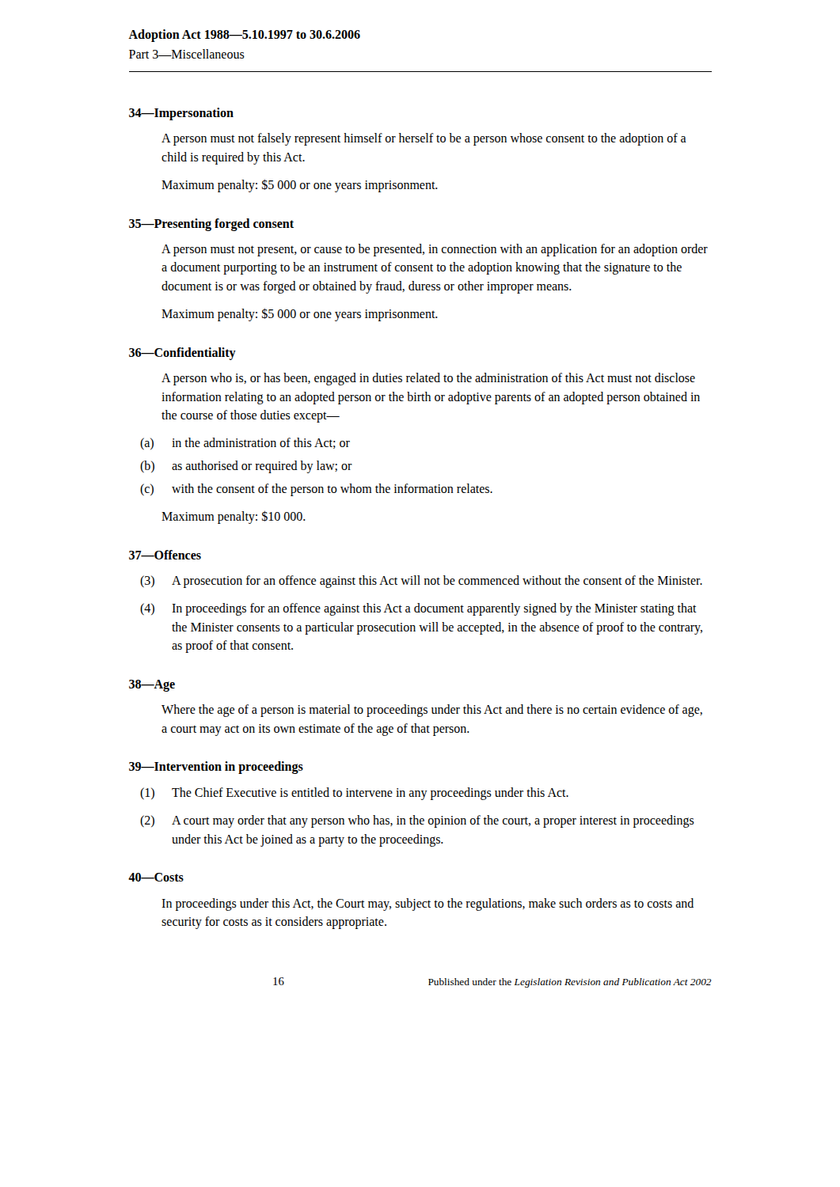Adoption Act 1988—5.10.1997 to 30.6.2006
Part 3—Miscellaneous
34—Impersonation
A person must not falsely represent himself or herself to be a person whose consent to the adoption of a child is required by this Act.
Maximum penalty: $5 000 or one years imprisonment.
35—Presenting forged consent
A person must not present, or cause to be presented, in connection with an application for an adoption order a document purporting to be an instrument of consent to the adoption knowing that the signature to the document is or was forged or obtained by fraud, duress or other improper means.
Maximum penalty: $5 000 or one years imprisonment.
36—Confidentiality
A person who is, or has been, engaged in duties related to the administration of this Act must not disclose information relating to an adopted person or the birth or adoptive parents of an adopted person obtained in the course of those duties except—
(a) in the administration of this Act; or
(b) as authorised or required by law; or
(c) with the consent of the person to whom the information relates.
Maximum penalty: $10 000.
37—Offences
(3) A prosecution for an offence against this Act will not be commenced without the consent of the Minister.
(4) In proceedings for an offence against this Act a document apparently signed by the Minister stating that the Minister consents to a particular prosecution will be accepted, in the absence of proof to the contrary, as proof of that consent.
38—Age
Where the age of a person is material to proceedings under this Act and there is no certain evidence of age, a court may act on its own estimate of the age of that person.
39—Intervention in proceedings
(1) The Chief Executive is entitled to intervene in any proceedings under this Act.
(2) A court may order that any person who has, in the opinion of the court, a proper interest in proceedings under this Act be joined as a party to the proceedings.
40—Costs
In proceedings under this Act, the Court may, subject to the regulations, make such orders as to costs and security for costs as it considers appropriate.
16 Published under the Legislation Revision and Publication Act 2002